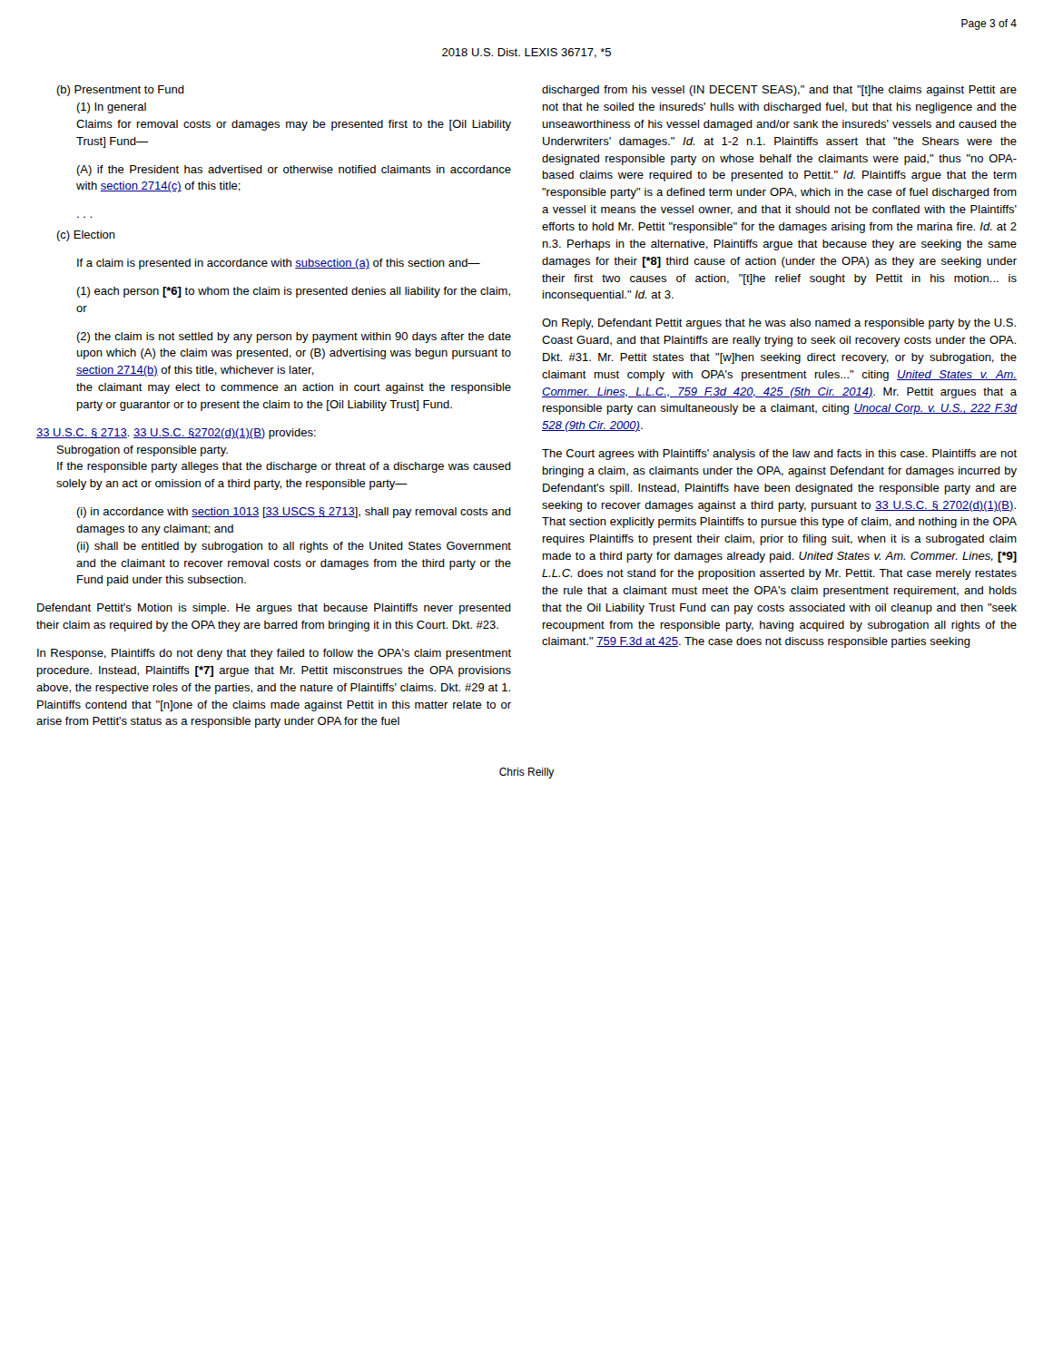Page 3 of 4
2018 U.S. Dist. LEXIS 36717, *5
(b) Presentment to Fund
(1) In general
Claims for removal costs or damages may be presented first to the [Oil Liability Trust] Fund—
(A) if the President has advertised or otherwise notified claimants in accordance with section 2714(c) of this title;
. . .
(c) Election
If a claim is presented in accordance with subsection (a) of this section and—
(1) each person [*6] to whom the claim is presented denies all liability for the claim, or
(2) the claim is not settled by any person by payment within 90 days after the date upon which (A) the claim was presented, or (B) advertising was begun pursuant to section 2714(b) of this title, whichever is later,
the claimant may elect to commence an action in court against the responsible party or guarantor or to present the claim to the [Oil Liability Trust] Fund.
33 U.S.C. § 2713. 33 U.S.C. §2702(d)(1)(B) provides:
Subrogation of responsible party.
If the responsible party alleges that the discharge or threat of a discharge was caused solely by an act or omission of a third party, the responsible party—
(i) in accordance with section 1013 [33 USCS § 2713], shall pay removal costs and damages to any claimant; and
(ii) shall be entitled by subrogation to all rights of the United States Government and the claimant to recover removal costs or damages from the third party or the Fund paid under this subsection.
Defendant Pettit's Motion is simple. He argues that because Plaintiffs never presented their claim as required by the OPA they are barred from bringing it in this Court. Dkt. #23.
In Response, Plaintiffs do not deny that they failed to follow the OPA's claim presentment procedure. Instead, Plaintiffs [*7] argue that Mr. Pettit misconstrues the OPA provisions above, the respective roles of the parties, and the nature of Plaintiffs' claims. Dkt. #29 at 1. Plaintiffs contend that "[n]one of the claims made against Pettit in this matter relate to or arise from Pettit's status as a responsible party under OPA for the fuel
discharged from his vessel (IN DECENT SEAS)," and that "[t]he claims against Pettit are not that he soiled the insureds' hulls with discharged fuel, but that his negligence and the unseaworthiness of his vessel damaged and/or sank the insureds' vessels and caused the Underwriters' damages." Id. at 1-2 n.1. Plaintiffs assert that "the Shears were the designated responsible party on whose behalf the claimants were paid," thus "no OPA-based claims were required to be presented to Pettit." Id. Plaintiffs argue that the term "responsible party" is a defined term under OPA, which in the case of fuel discharged from a vessel it means the vessel owner, and that it should not be conflated with the Plaintiffs' efforts to hold Mr. Pettit "responsible" for the damages arising from the marina fire. Id. at 2 n.3. Perhaps in the alternative, Plaintiffs argue that because they are seeking the same damages for their [*8] third cause of action (under the OPA) as they are seeking under their first two causes of action, "[t]he relief sought by Pettit in his motion... is inconsequential." Id. at 3.
On Reply, Defendant Pettit argues that he was also named a responsible party by the U.S. Coast Guard, and that Plaintiffs are really trying to seek oil recovery costs under the OPA. Dkt. #31. Mr. Pettit states that "[w]hen seeking direct recovery, or by subrogation, the claimant must comply with OPA's presentment rules..." citing United States v. Am. Commer. Lines, L.L.C., 759 F.3d 420, 425 (5th Cir. 2014). Mr. Pettit argues that a responsible party can simultaneously be a claimant, citing Unocal Corp. v. U.S., 222 F.3d 528 (9th Cir. 2000).
The Court agrees with Plaintiffs' analysis of the law and facts in this case. Plaintiffs are not bringing a claim, as claimants under the OPA, against Defendant for damages incurred by Defendant's spill. Instead, Plaintiffs have been designated the responsible party and are seeking to recover damages against a third party, pursuant to 33 U.S.C. § 2702(d)(1)(B). That section explicitly permits Plaintiffs to pursue this type of claim, and nothing in the OPA requires Plaintiffs to present their claim, prior to filing suit, when it is a subrogated claim made to a third party for damages already paid. United States v. Am. Commer. Lines, [*9] L.L.C. does not stand for the proposition asserted by Mr. Pettit. That case merely restates the rule that a claimant must meet the OPA's claim presentment requirement, and holds that the Oil Liability Trust Fund can pay costs associated with oil cleanup and then "seek recoupment from the responsible party, having acquired by subrogation all rights of the claimant." 759 F.3d at 425. The case does not discuss responsible parties seeking
Chris Reilly